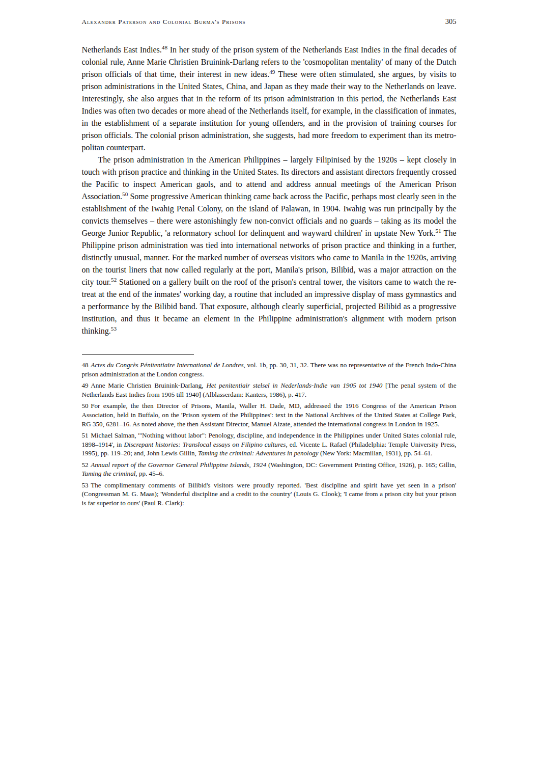Alexander Paterson and Colonial Burma's Prisons 305
Netherlands East Indies.48 In her study of the prison system of the Netherlands East Indies in the final decades of colonial rule, Anne Marie Christien Bruinink-Darlang refers to the 'cosmopolitan mentality' of many of the Dutch prison officials of that time, their interest in new ideas.49 These were often stimulated, she argues, by visits to prison administrations in the United States, China, and Japan as they made their way to the Netherlands on leave. Interestingly, she also argues that in the reform of its prison administration in this period, the Netherlands East Indies was often two decades or more ahead of the Netherlands itself, for example, in the classification of inmates, in the establishment of a separate institution for young offenders, and in the provision of training courses for prison officials. The colonial prison administration, she suggests, had more freedom to experiment than its metropolitan counterpart.
The prison administration in the American Philippines – largely Filipinised by the 1920s – kept closely in touch with prison practice and thinking in the United States. Its directors and assistant directors frequently crossed the Pacific to inspect American gaols, and to attend and address annual meetings of the American Prison Association.50 Some progressive American thinking came back across the Pacific, perhaps most clearly seen in the establishment of the Iwahig Penal Colony, on the island of Palawan, in 1904. Iwahig was run principally by the convicts themselves – there were astonishingly few non-convict officials and no guards – taking as its model the George Junior Republic, 'a reformatory school for delinquent and wayward children' in upstate New York.51 The Philippine prison administration was tied into international networks of prison practice and thinking in a further, distinctly unusual, manner. For the marked number of overseas visitors who came to Manila in the 1920s, arriving on the tourist liners that now called regularly at the port, Manila's prison, Bilibid, was a major attraction on the city tour.52 Stationed on a gallery built on the roof of the prison's central tower, the visitors came to watch the retreat at the end of the inmates' working day, a routine that included an impressive display of mass gymnastics and a performance by the Bilibid band. That exposure, although clearly superficial, projected Bilibid as a progressive institution, and thus it became an element in the Philippine administration's alignment with modern prison thinking.53
48 Actes du Congrès Pénitentiaire International de Londres, vol. 1b, pp. 30, 31, 32. There was no representative of the French Indo-China prison administration at the London congress.
49 Anne Marie Christien Bruinink-Darlang, Het penitentiair stelsel in Nederlands-Indie van 1905 tot 1940 [The penal system of the Netherlands East Indies from 1905 till 1940] (Alblasserdam: Kanters, 1986), p. 417.
50 For example, the then Director of Prisons, Manila, Waller H. Dade, MD, addressed the 1916 Congress of the American Prison Association, held in Buffalo, on the 'Prison system of the Philippines': text in the National Archives of the United States at College Park, RG 350, 6281–16. As noted above, the then Assistant Director, Manuel Alzate, attended the international congress in London in 1925.
51 Michael Salman, '"Nothing without labor": Penology, discipline, and independence in the Philippines under United States colonial rule, 1898–1914', in Discrepant histories: Translocal essays on Filipino cultures, ed. Vicente L. Rafael (Philadelphia: Temple University Press, 1995), pp. 119–20; and, John Lewis Gillin, Taming the criminal: Adventures in penology (New York: Macmillan, 1931), pp. 54–61.
52 Annual report of the Governor General Philippine Islands, 1924 (Washington, DC: Government Printing Office, 1926), p. 165; Gillin, Taming the criminal, pp. 45–6.
53 The complimentary comments of Bilibid's visitors were proudly reported. 'Best discipline and spirit have yet seen in a prison' (Congressman M. G. Maas); 'Wonderful discipline and a credit to the country' (Louis G. Clook); 'I came from a prison city but your prison is far superior to ours' (Paul R. Clark):